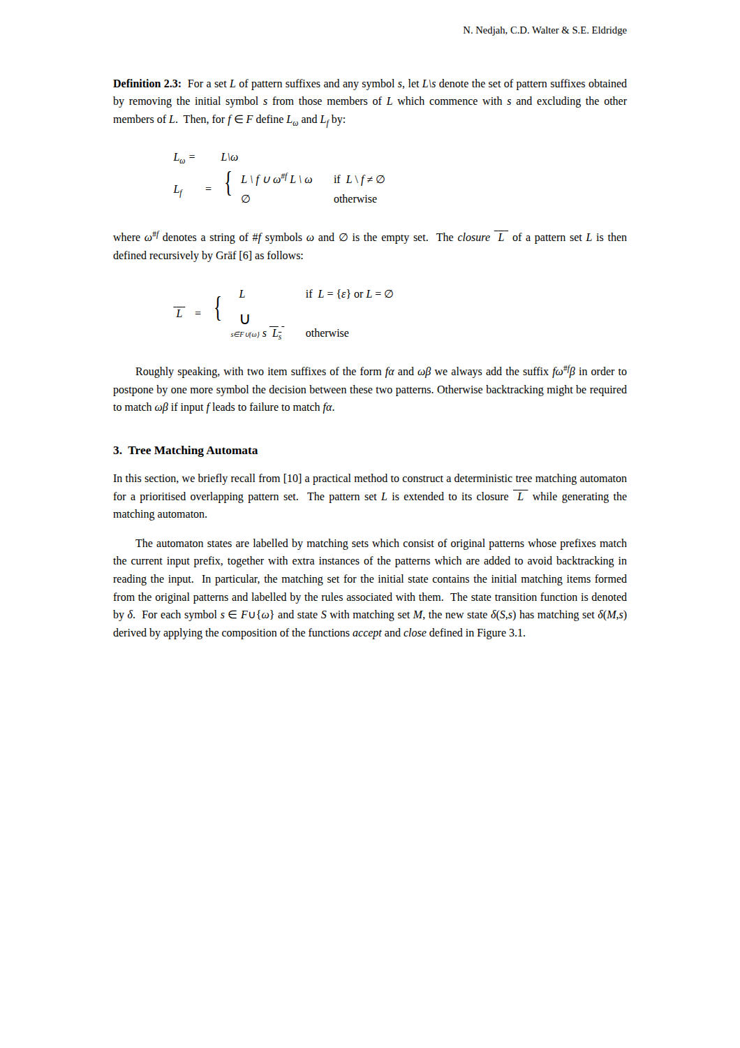N. Nedjah, C.D. Walter & S.E. Eldridge
Definition 2.3: For a set L of pattern suffixes and any symbol s, let L\s denote the set of pattern suffixes obtained by removing the initial symbol s from those members of L which commence with s and excluding the other members of L. Then, for f ∈ F define Lω and Lf by:
| L ω = | | L\ω |
| L f | = | { L \ f ∪ ω # f L \ ω if L \ f ≠ ∅ ∅ otherwise |
where ω#f denotes a string of #f symbols ω and ∅ is the empty set. The closure L of a pattern set L is then defined recursively by Gräf [6] as follows:
| L | = | { L if L = { ε } or L = ∅ ∪ s∈F∪{ω} s L s otherwise |
Roughly speaking, with two item suffixes of the form fα and ωβ we always add the suffix fω#fβ in order to postpone by one more symbol the decision between these two patterns. Otherwise backtracking might be required to match ωβ if input f leads to failure to match fα.
3. Tree Matching Automata
In this section, we briefly recall from [10] a practical method to construct a deterministic tree matching automaton for a prioritised overlapping pattern set. The pattern set L is extended to its closure L while generating the matching automaton.
The automaton states are labelled by matching sets which consist of original patterns whose prefixes match the current input prefix, together with extra instances of the patterns which are added to avoid backtracking in reading the input. In particular, the matching set for the initial state contains the initial matching items formed from the original patterns and labelled by the rules associated with them. The state transition function is denoted by δ. For each symbol s ∈ F∪{ω} and state S with matching set M, the new state δ(S,s) has matching set δ(M,s) derived by applying the composition of the functions accept and close defined in Figure 3.1.